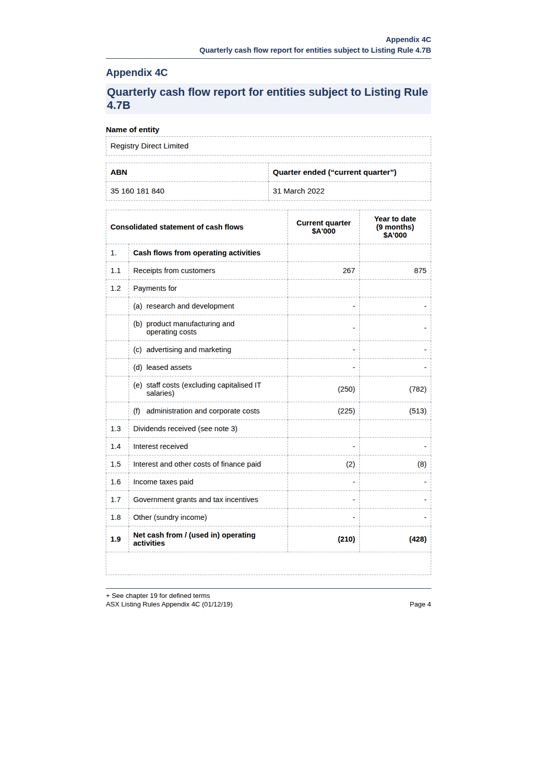Appendix 4C
Quarterly cash flow report for entities subject to Listing Rule 4.7B
Appendix 4C
Quarterly cash flow report for entities subject to Listing Rule 4.7B
Name of entity
| Registry Direct Limited |
| ABN | Quarter ended (“current quarter”) |
| 35 160 181 840 | 31 March 2022 |
| Consolidated statement of cash flows | Current quarter $A'000 | Year to date (9 months) $A’000 |
| --- | --- | --- |
| 1. | Cash flows from operating activities | | |
| 1.1 | Receipts from customers | 267 | 875 |
| 1.2 | Payments for | | |
| | (a) research and development | - | - |
| | (b) product manufacturing and operating costs | - | - |
| | (c) advertising and marketing | - | - |
| | (d) leased assets | - | - |
| | (e) staff costs (excluding capitalised IT salaries) | (250) | (782) |
| | (f) administration and corporate costs | (225) | (513) |
| 1.3 | Dividends received (see note 3) | | |
| 1.4 | Interest received | - | - |
| 1.5 | Interest and other costs of finance paid | (2) | (8) |
| 1.6 | Income taxes paid | - | - |
| 1.7 | Government grants and tax incentives | - | - |
| 1.8 | Other (sundry income) | - | - |
| 1.9 | Net cash from / (used in) operating activities | (210) | (428) |
+ See chapter 19 for defined terms
ASX Listing Rules Appendix 4C (01/12/19)
Page 4